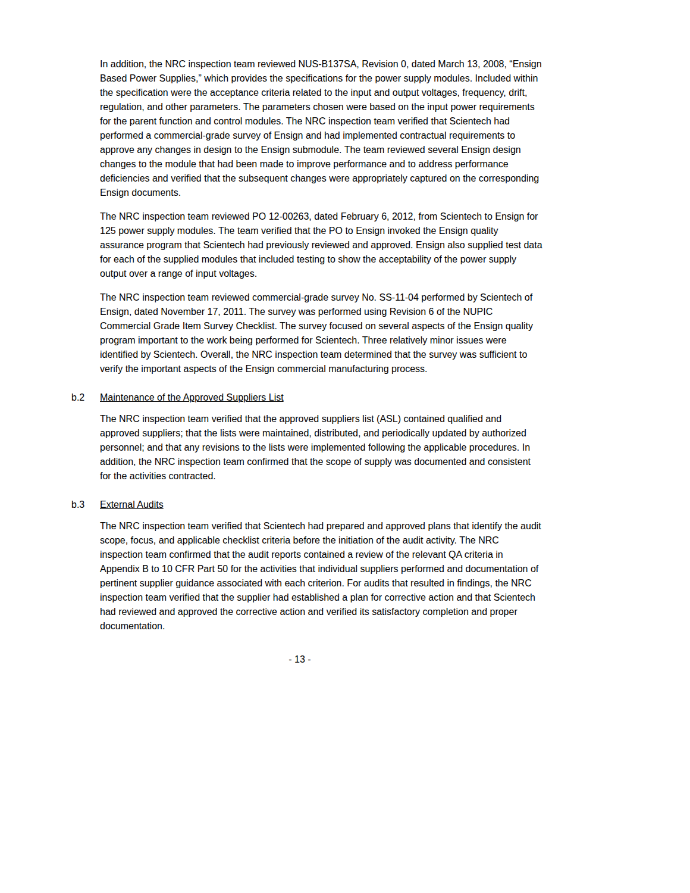In addition, the NRC inspection team reviewed NUS-B137SA, Revision 0, dated March 13, 2008, “Ensign Based Power Supplies,” which provides the specifications for the power supply modules. Included within the specification were the acceptance criteria related to the input and output voltages, frequency, drift, regulation, and other parameters. The parameters chosen were based on the input power requirements for the parent function and control modules. The NRC inspection team verified that Scientech had performed a commercial-grade survey of Ensign and had implemented contractual requirements to approve any changes in design to the Ensign submodule. The team reviewed several Ensign design changes to the module that had been made to improve performance and to address performance deficiencies and verified that the subsequent changes were appropriately captured on the corresponding Ensign documents.
The NRC inspection team reviewed PO 12-00263, dated February 6, 2012, from Scientech to Ensign for 125 power supply modules. The team verified that the PO to Ensign invoked the Ensign quality assurance program that Scientech had previously reviewed and approved. Ensign also supplied test data for each of the supplied modules that included testing to show the acceptability of the power supply output over a range of input voltages.
The NRC inspection team reviewed commercial-grade survey No. SS-11-04 performed by Scientech of Ensign, dated November 17, 2011. The survey was performed using Revision 6 of the NUPIC Commercial Grade Item Survey Checklist. The survey focused on several aspects of the Ensign quality program important to the work being performed for Scientech. Three relatively minor issues were identified by Scientech. Overall, the NRC inspection team determined that the survey was sufficient to verify the important aspects of the Ensign commercial manufacturing process.
b.2 Maintenance of the Approved Suppliers List
The NRC inspection team verified that the approved suppliers list (ASL) contained qualified and approved suppliers; that the lists were maintained, distributed, and periodically updated by authorized personnel; and that any revisions to the lists were implemented following the applicable procedures. In addition, the NRC inspection team confirmed that the scope of supply was documented and consistent for the activities contracted.
b.3 External Audits
The NRC inspection team verified that Scientech had prepared and approved plans that identify the audit scope, focus, and applicable checklist criteria before the initiation of the audit activity. The NRC inspection team confirmed that the audit reports contained a review of the relevant QA criteria in Appendix B to 10 CFR Part 50 for the activities that individual suppliers performed and documentation of pertinent supplier guidance associated with each criterion. For audits that resulted in findings, the NRC inspection team verified that the supplier had established a plan for corrective action and that Scientech had reviewed and approved the corrective action and verified its satisfactory completion and proper documentation.
- 13 -